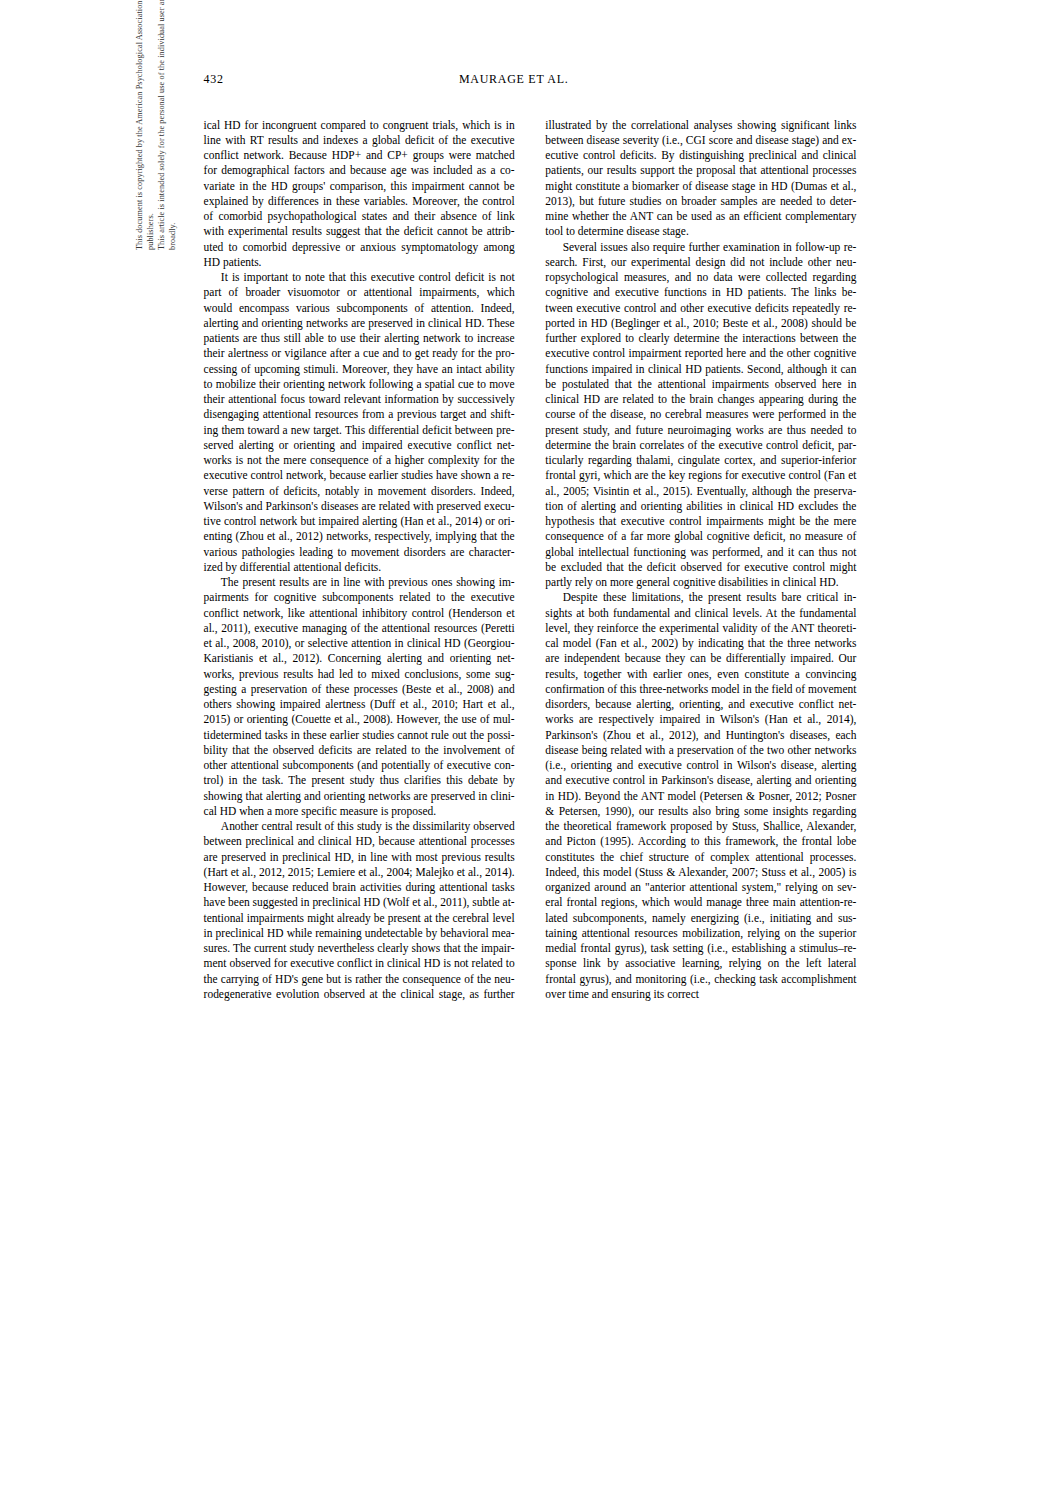This document is copyrighted by the American Psychological Association or one of its allied publishers.
This article is intended solely for the personal use of the individual user and is not to be disseminated broadly.
432 MAURAGE ET AL.
ical HD for incongruent compared to congruent trials, which is in line with RT results and indexes a global deficit of the executive conflict network. Because HDP+ and CP+ groups were matched for demographical factors and because age was included as a covariate in the HD groups' comparison, this impairment cannot be explained by differences in these variables. Moreover, the control of comorbid psychopathological states and their absence of link with experimental results suggest that the deficit cannot be attributed to comorbid depressive or anxious symptomatology among HD patients.
It is important to note that this executive control deficit is not part of broader visuomotor or attentional impairments, which would encompass various subcomponents of attention. Indeed, alerting and orienting networks are preserved in clinical HD. These patients are thus still able to use their alerting network to increase their alertness or vigilance after a cue and to get ready for the processing of upcoming stimuli. Moreover, they have an intact ability to mobilize their orienting network following a spatial cue to move their attentional focus toward relevant information by successively disengaging attentional resources from a previous target and shifting them toward a new target. This differential deficit between preserved alerting or orienting and impaired executive conflict networks is not the mere consequence of a higher complexity for the executive control network, because earlier studies have shown a reverse pattern of deficits, notably in movement disorders. Indeed, Wilson's and Parkinson's diseases are related with preserved executive control network but impaired alerting (Han et al., 2014) or orienting (Zhou et al., 2012) networks, respectively, implying that the various pathologies leading to movement disorders are characterized by differential attentional deficits.
The present results are in line with previous ones showing impairments for cognitive subcomponents related to the executive conflict network, like attentional inhibitory control (Henderson et al., 2011), executive managing of the attentional resources (Peretti et al., 2008, 2010), or selective attention in clinical HD (Georgiou-Karistianis et al., 2012). Concerning alerting and orienting networks, previous results had led to mixed conclusions, some suggesting a preservation of these processes (Beste et al., 2008) and others showing impaired alertness (Duff et al., 2010; Hart et al., 2015) or orienting (Couette et al., 2008). However, the use of multidetermined tasks in these earlier studies cannot rule out the possibility that the observed deficits are related to the involvement of other attentional subcomponents (and potentially of executive control) in the task. The present study thus clarifies this debate by showing that alerting and orienting networks are preserved in clinical HD when a more specific measure is proposed.
Another central result of this study is the dissimilarity observed between preclinical and clinical HD, because attentional processes are preserved in preclinical HD, in line with most previous results (Hart et al., 2012, 2015; Lemiere et al., 2004; Malejko et al., 2014). However, because reduced brain activities during attentional tasks have been suggested in preclinical HD (Wolf et al., 2011), subtle attentional impairments might already be present at the cerebral level in preclinical HD while remaining undetectable by behavioral measures. The current study nevertheless clearly shows that the impairment observed for executive conflict in clinical HD is not related to the carrying of HD's gene but is rather the consequence of the neurodegenerative evolution observed at the clinical stage, as further illustrated by the correlational analyses showing significant links between disease severity (i.e., CGI score and disease stage) and executive control deficits. By distinguishing preclinical and clinical patients, our results support the proposal that attentional processes might constitute a biomarker of disease stage in HD (Dumas et al., 2013), but future studies on broader samples are needed to determine whether the ANT can be used as an efficient complementary tool to determine disease stage.
Several issues also require further examination in follow-up research. First, our experimental design did not include other neuropsychological measures, and no data were collected regarding cognitive and executive functions in HD patients. The links between executive control and other executive deficits repeatedly reported in HD (Beglinger et al., 2010; Beste et al., 2008) should be further explored to clearly determine the interactions between the executive control impairment reported here and the other cognitive functions impaired in clinical HD patients. Second, although it can be postulated that the attentional impairments observed here in clinical HD are related to the brain changes appearing during the course of the disease, no cerebral measures were performed in the present study, and future neuroimaging works are thus needed to determine the brain correlates of the executive control deficit, particularly regarding thalami, cingulate cortex, and superior-inferior frontal gyri, which are the key regions for executive control (Fan et al., 2005; Visintin et al., 2015). Eventually, although the preservation of alerting and orienting abilities in clinical HD excludes the hypothesis that executive control impairments might be the mere consequence of a far more global cognitive deficit, no measure of global intellectual functioning was performed, and it can thus not be excluded that the deficit observed for executive control might partly rely on more general cognitive disabilities in clinical HD.
Despite these limitations, the present results bare critical insights at both fundamental and clinical levels. At the fundamental level, they reinforce the experimental validity of the ANT theoretical model (Fan et al., 2002) by indicating that the three networks are independent because they can be differentially impaired. Our results, together with earlier ones, even constitute a convincing confirmation of this three-networks model in the field of movement disorders, because alerting, orienting, and executive conflict networks are respectively impaired in Wilson's (Han et al., 2014), Parkinson's (Zhou et al., 2012), and Huntington's diseases, each disease being related with a preservation of the two other networks (i.e., orienting and executive control in Wilson's disease, alerting and executive control in Parkinson's disease, alerting and orienting in HD). Beyond the ANT model (Petersen & Posner, 2012; Posner & Petersen, 1990), our results also bring some insights regarding the theoretical framework proposed by Stuss, Shallice, Alexander, and Picton (1995). According to this framework, the frontal lobe constitutes the chief structure of complex attentional processes. Indeed, this model (Stuss & Alexander, 2007; Stuss et al., 2005) is organized around an "anterior attentional system," relying on several frontal regions, which would manage three main attention-related subcomponents, namely energizing (i.e., initiating and sustaining attentional resources mobilization, relying on the superior medial frontal gyrus), task setting (i.e., establishing a stimulus–response link by associative learning, relying on the left lateral frontal gyrus), and monitoring (i.e., checking task accomplishment over time and ensuring its correct